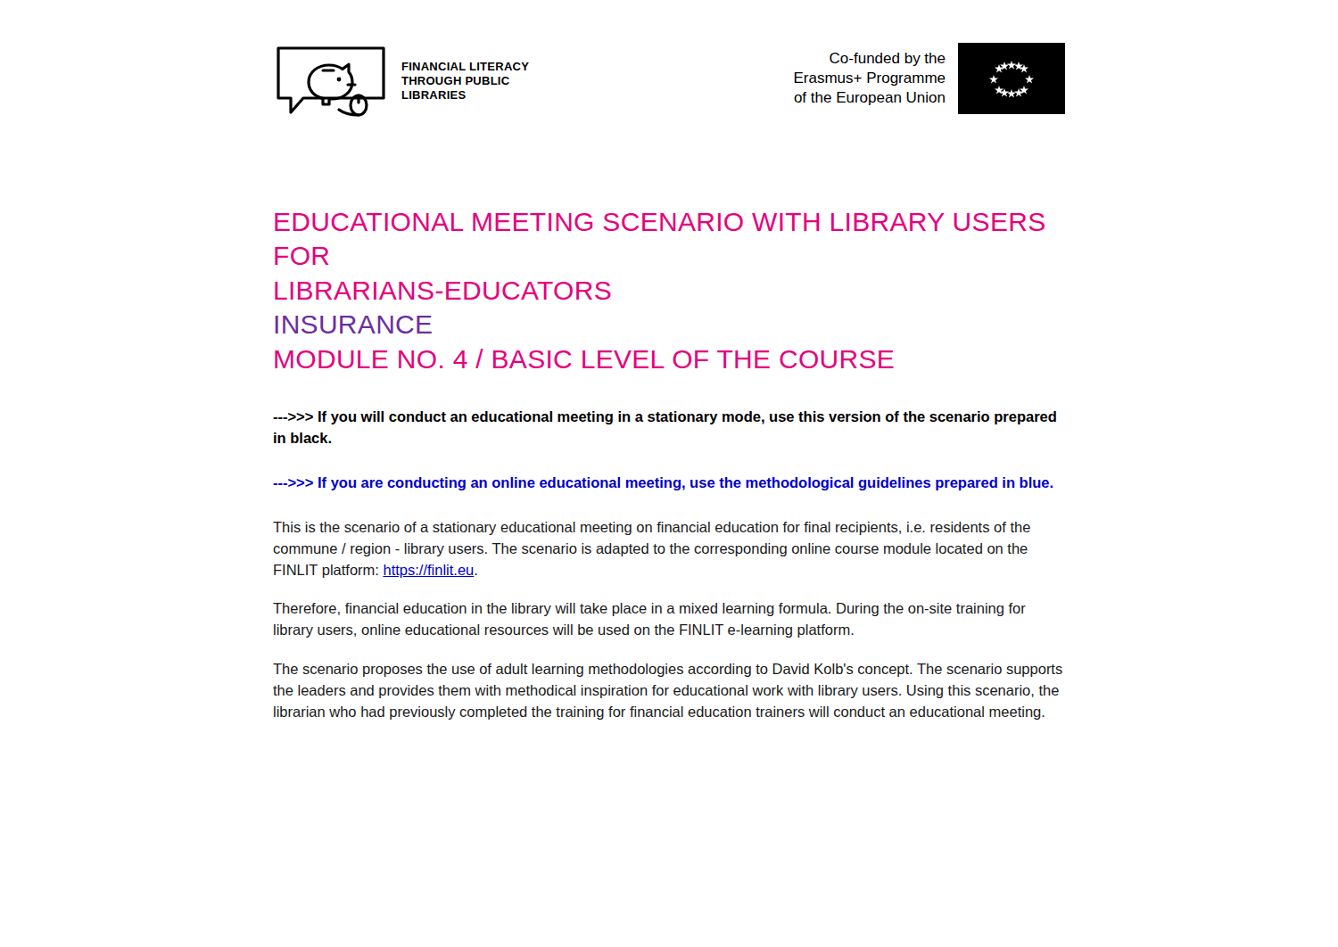Financial Literacy
through Public
Libraries
Co-funded by the
Erasmus+ Programme
of the European Union
Educational meeting scenario with library users for librarians-educators Insurance Module no. 4 / basic level of the course
--->>> If you will conduct an educational meeting in a stationary mode, use this version of the scenario prepared in black.
--->>> If you are conducting an online educational meeting, use the methodological guidelines prepared in blue.
This is the scenario of a stationary educational meeting on financial education for final recipients, i.e. residents of the commune / region - library users. The scenario is adapted to the corresponding online course module located on the FINLIT platform: https://finlit.eu.
Therefore, financial education in the library will take place in a mixed learning formula. During the on-site training for library users, online educational resources will be used on the FINLIT e-learning platform.
The scenario proposes the use of adult learning methodologies according to David Kolb's concept. The scenario supports the leaders and provides them with methodical inspiration for educational work with library users. Using this scenario, the librarian who had previously completed the training for financial education trainers will conduct an educational meeting.